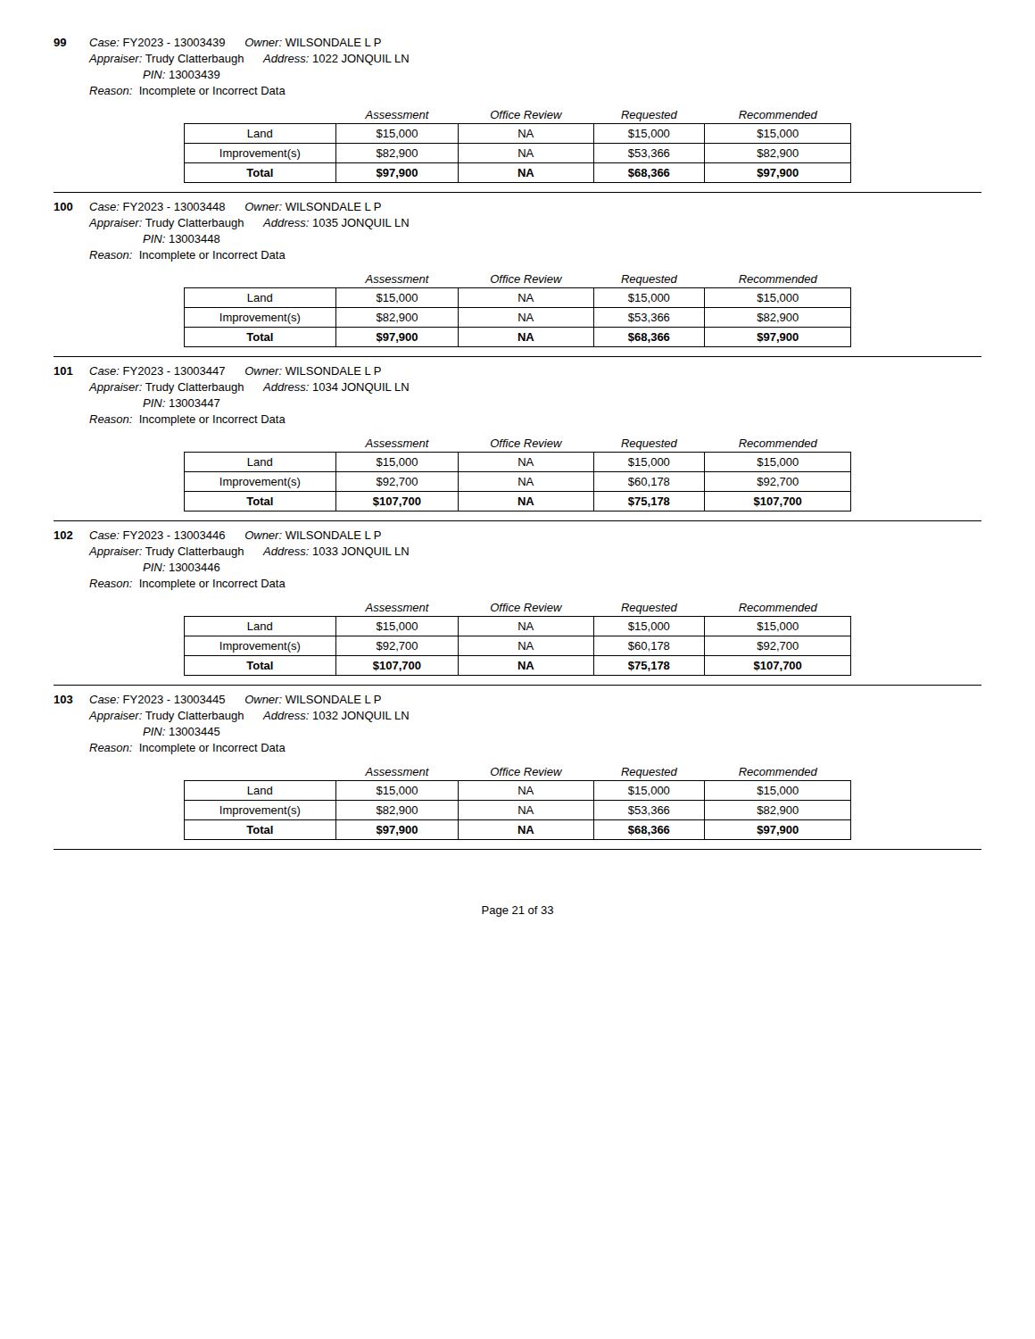99
Case: FY2023 - 13003439 Owner: WILSONDALE L P
Appraiser: Trudy Clatterbaugh Address: 1022 JONQUIL LN
PIN: 13003439
Reason: Incomplete or Incorrect Data
| | Assessment | Office Review | Requested | Recommended |
| --- | --- | --- | --- | --- |
| Land | $15,000 | NA | $15,000 | $15,000 |
| Improvement(s) | $82,900 | NA | $53,366 | $82,900 |
| Total | $97,900 | NA | $68,366 | $97,900 |
100
Case: FY2023 - 13003448 Owner: WILSONDALE L P
Appraiser: Trudy Clatterbaugh Address: 1035 JONQUIL LN
PIN: 13003448
Reason: Incomplete or Incorrect Data
| | Assessment | Office Review | Requested | Recommended |
| --- | --- | --- | --- | --- |
| Land | $15,000 | NA | $15,000 | $15,000 |
| Improvement(s) | $82,900 | NA | $53,366 | $82,900 |
| Total | $97,900 | NA | $68,366 | $97,900 |
101
Case: FY2023 - 13003447 Owner: WILSONDALE L P
Appraiser: Trudy Clatterbaugh Address: 1034 JONQUIL LN
PIN: 13003447
Reason: Incomplete or Incorrect Data
| | Assessment | Office Review | Requested | Recommended |
| --- | --- | --- | --- | --- |
| Land | $15,000 | NA | $15,000 | $15,000 |
| Improvement(s) | $92,700 | NA | $60,178 | $92,700 |
| Total | $107,700 | NA | $75,178 | $107,700 |
102
Case: FY2023 - 13003446 Owner: WILSONDALE L P
Appraiser: Trudy Clatterbaugh Address: 1033 JONQUIL LN
PIN: 13003446
Reason: Incomplete or Incorrect Data
| | Assessment | Office Review | Requested | Recommended |
| --- | --- | --- | --- | --- |
| Land | $15,000 | NA | $15,000 | $15,000 |
| Improvement(s) | $92,700 | NA | $60,178 | $92,700 |
| Total | $107,700 | NA | $75,178 | $107,700 |
103
Case: FY2023 - 13003445 Owner: WILSONDALE L P
Appraiser: Trudy Clatterbaugh Address: 1032 JONQUIL LN
PIN: 13003445
Reason: Incomplete or Incorrect Data
| | Assessment | Office Review | Requested | Recommended |
| --- | --- | --- | --- | --- |
| Land | $15,000 | NA | $15,000 | $15,000 |
| Improvement(s) | $82,900 | NA | $53,366 | $82,900 |
| Total | $97,900 | NA | $68,366 | $97,900 |
Page 21 of 33